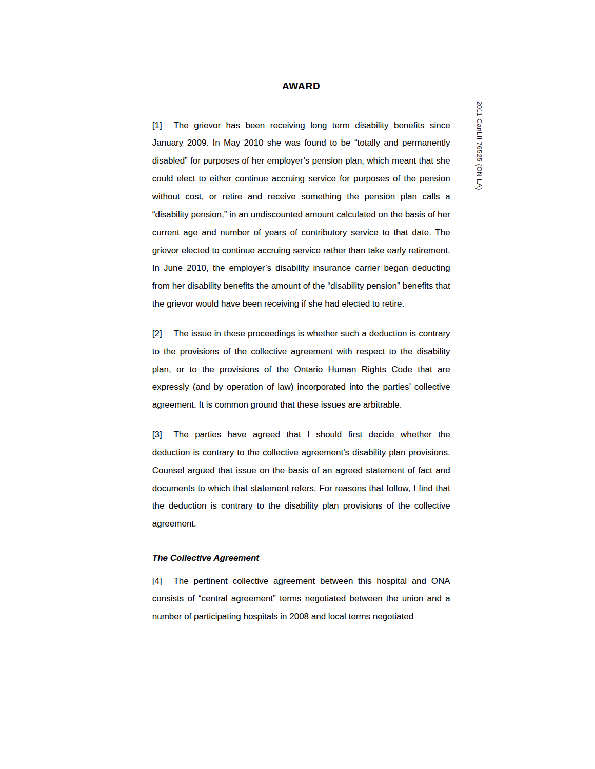2011 CanLII 76525 (ON LA)
AWARD
[1] The grievor has been receiving long term disability benefits since January 2009. In May 2010 she was found to be “totally and permanently disabled” for purposes of her employer’s pension plan, which meant that she could elect to either continue accruing service for purposes of the pension without cost, or retire and receive something the pension plan calls a “disability pension,” in an undiscounted amount calculated on the basis of her current age and number of years of contributory service to that date. The grievor elected to continue accruing service rather than take early retirement. In June 2010, the employer’s disability insurance carrier began deducting from her disability benefits the amount of the “disability pension” benefits that the grievor would have been receiving if she had elected to retire.
[2] The issue in these proceedings is whether such a deduction is contrary to the provisions of the collective agreement with respect to the disability plan, or to the provisions of the Ontario Human Rights Code that are expressly (and by operation of law) incorporated into the parties’ collective agreement. It is common ground that these issues are arbitrable.
[3] The parties have agreed that I should first decide whether the deduction is contrary to the collective agreement’s disability plan provisions. Counsel argued that issue on the basis of an agreed statement of fact and documents to which that statement refers. For reasons that follow, I find that the deduction is contrary to the disability plan provisions of the collective agreement.
The Collective Agreement
[4] The pertinent collective agreement between this hospital and ONA consists of “central agreement” terms negotiated between the union and a number of participating hospitals in 2008 and local terms negotiated